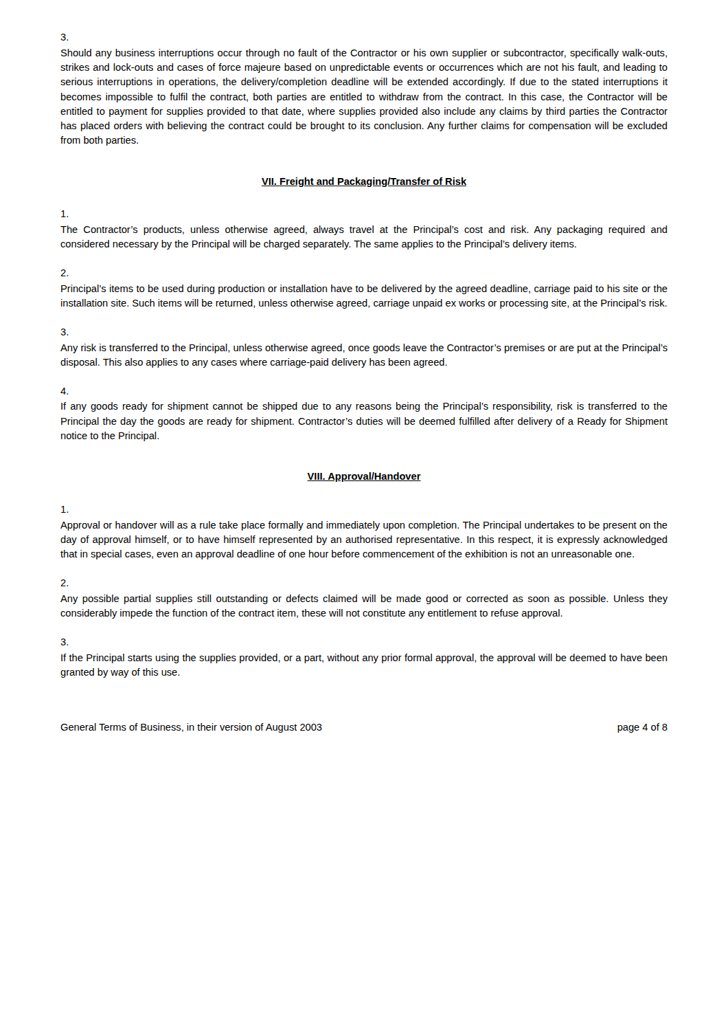3.
Should any business interruptions occur through no fault of the Contractor or his own supplier or subcontractor, specifically walk-outs, strikes and lock-outs and cases of force majeure based on unpredictable events or occurrences which are not his fault, and leading to serious interruptions in operations, the delivery/completion deadline will be extended accordingly. If due to the stated interruptions it becomes impossible to fulfil the contract, both parties are entitled to withdraw from the contract. In this case, the Contractor will be entitled to payment for supplies provided to that date, where supplies provided also include any claims by third parties the Contractor has placed orders with believing the contract could be brought to its conclusion. Any further claims for compensation will be excluded from both parties.
VII. Freight and Packaging/Transfer of Risk
1.
The Contractor’s products, unless otherwise agreed, always travel at the Principal’s cost and risk. Any packaging required and considered necessary by the Principal will be charged separately. The same applies to the Principal’s delivery items.
2.
Principal’s items to be used during production or installation have to be delivered by the agreed deadline, carriage paid to his site or the installation site. Such items will be returned, unless otherwise agreed, carriage unpaid ex works or processing site, at the Principal’s risk.
3.
Any risk is transferred to the Principal, unless otherwise agreed, once goods leave the Contractor’s premises or are put at the Principal’s disposal. This also applies to any cases where carriage-paid delivery has been agreed.
4.
If any goods ready for shipment cannot be shipped due to any reasons being the Principal’s responsibility, risk is transferred to the Principal the day the goods are ready for shipment. Contractor’s duties will be deemed fulfilled after delivery of a Ready for Shipment notice to the Principal.
VIII. Approval/Handover
1.
Approval or handover will as a rule take place formally and immediately upon completion. The Principal undertakes to be present on the day of approval himself, or to have himself represented by an authorised representative. In this respect, it is expressly acknowledged that in special cases, even an approval deadline of one hour before commencement of the exhibition is not an unreasonable one.
2.
Any possible partial supplies still outstanding or defects claimed will be made good or corrected as soon as possible. Unless they considerably impede the function of the contract item, these will not constitute any entitlement to refuse approval.
3.
If the Principal starts using the supplies provided, or a part, without any prior formal approval, the approval will be deemed to have been granted by way of this use.
General Terms of Business, in their version of August 2003 page 4 of 8